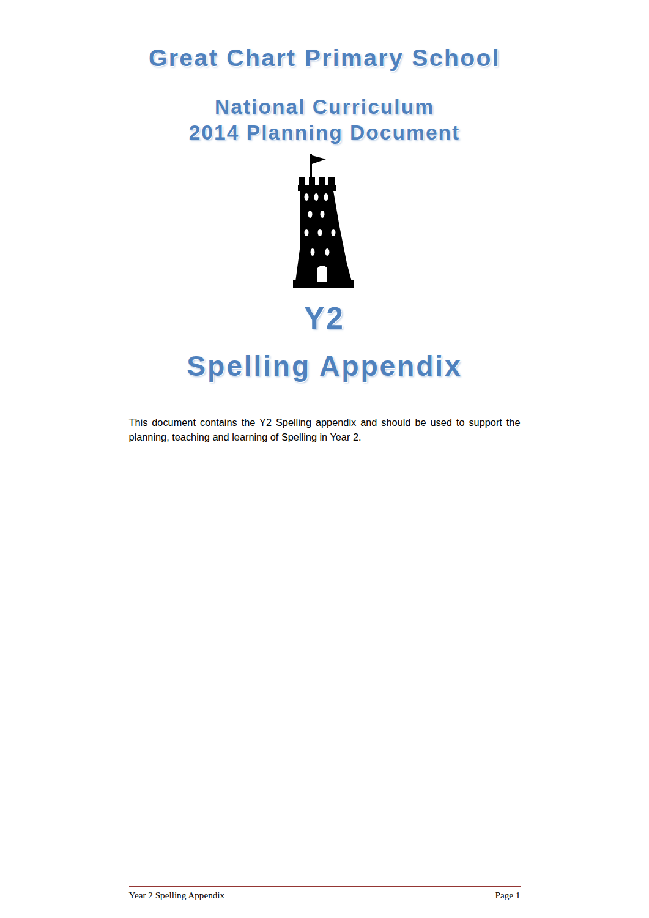Great Chart Primary School
National Curriculum
2014 Planning Document
Y2
Spelling Appendix
This document contains the Y2 Spelling appendix and should be used to support the planning, teaching and learning of Spelling in Year 2.
Year 2 Spelling Appendix Page 1